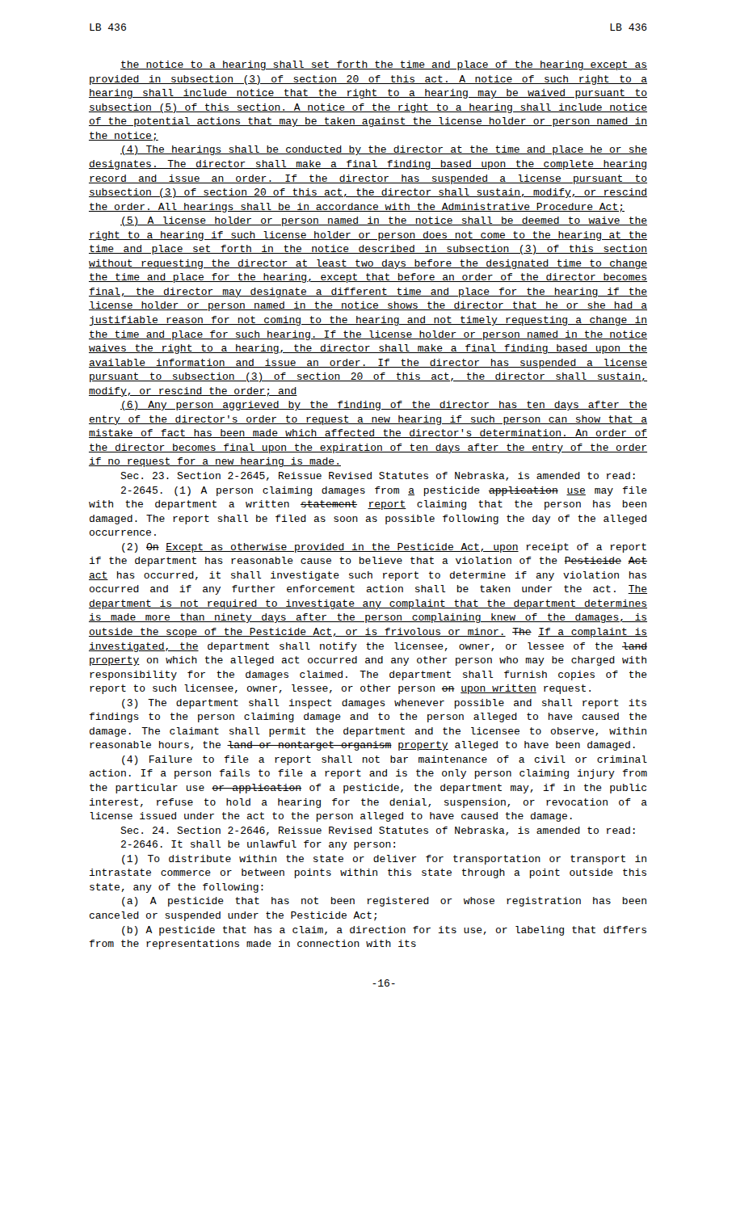LB 436 LB 436
the notice to a hearing shall set forth the time and place of the hearing except as provided in subsection (3) of section 20 of this act. A notice of such right to a hearing shall include notice that the right to a hearing may be waived pursuant to subsection (5) of this section. A notice of the right to a hearing shall include notice of the potential actions that may be taken against the license holder or person named in the notice;
(4) The hearings shall be conducted by the director at the time and place he or she designates. The director shall make a final finding based upon the complete hearing record and issue an order. If the director has suspended a license pursuant to subsection (3) of section 20 of this act, the director shall sustain, modify, or rescind the order. All hearings shall be in accordance with the Administrative Procedure Act;
(5) A license holder or person named in the notice shall be deemed to waive the right to a hearing if such license holder or person does not come to the hearing at the time and place set forth in the notice described in subsection (3) of this section without requesting the director at least two days before the designated time to change the time and place for the hearing, except that before an order of the director becomes final, the director may designate a different time and place for the hearing if the license holder or person named in the notice shows the director that he or she had a justifiable reason for not coming to the hearing and not timely requesting a change in the time and place for such hearing. If the license holder or person named in the notice waives the right to a hearing, the director shall make a final finding based upon the available information and issue an order. If the director has suspended a license pursuant to subsection (3) of section 20 of this act, the director shall sustain, modify, or rescind the order; and
(6) Any person aggrieved by the finding of the director has ten days after the entry of the director's order to request a new hearing if such person can show that a mistake of fact has been made which affected the director's determination. An order of the director becomes final upon the expiration of ten days after the entry of the order if no request for a new hearing is made.
Sec. 23. Section 2-2645, Reissue Revised Statutes of Nebraska, is amended to read:
2-2645. (1) A person claiming damages from a pesticide application use may file with the department a written statement report claiming that the person has been damaged. The report shall be filed as soon as possible following the day of the alleged occurrence.
(2) On Except as otherwise provided in the Pesticide Act, upon receipt of a report if the department has reasonable cause to believe that a violation of the Pesticide Act act has occurred, it shall investigate such report to determine if any violation has occurred and if any further enforcement action shall be taken under the act. The department is not required to investigate any complaint that the department determines is made more than ninety days after the person complaining knew of the damages, is outside the scope of the Pesticide Act, or is frivolous or minor. The If a complaint is investigated, the department shall notify the licensee, owner, or lessee of the land property on which the alleged act occurred and any other person who may be charged with responsibility for the damages claimed. The department shall furnish copies of the report to such licensee, owner, lessee, or other person on upon written request.
(3) The department shall inspect damages whenever possible and shall report its findings to the person claiming damage and to the person alleged to have caused the damage. The claimant shall permit the department and the licensee to observe, within reasonable hours, the land or nontarget organism property alleged to have been damaged.
(4) Failure to file a report shall not bar maintenance of a civil or criminal action. If a person fails to file a report and is the only person claiming injury from the particular use or application of a pesticide, the department may, if in the public interest, refuse to hold a hearing for the denial, suspension, or revocation of a license issued under the act to the person alleged to have caused the damage.
Sec. 24. Section 2-2646, Reissue Revised Statutes of Nebraska, is amended to read:
2-2646. It shall be unlawful for any person:
(1) To distribute within the state or deliver for transportation or transport in intrastate commerce or between points within this state through a point outside this state, any of the following:
(a) A pesticide that has not been registered or whose registration has been canceled or suspended under the Pesticide Act;
(b) A pesticide that has a claim, a direction for its use, or labeling that differs from the representations made in connection with its
-16-